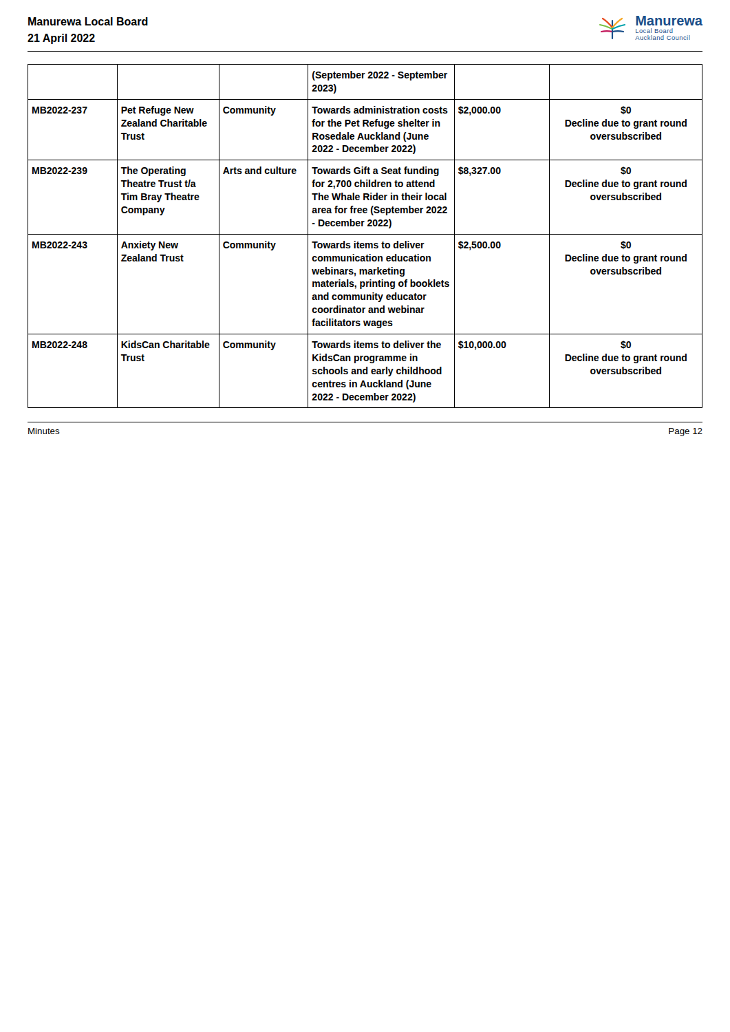Manurewa Local Board
21 April 2022
ManurewaLocal Board Auckland Council
| | | | (September 2022 - September 2023) | | |
| MB2022-237 | Pet Refuge New Zealand Charitable Trust | Community | Towards administration costs for the Pet Refuge shelter in Rosedale Auckland (June 2022 - December 2022) | $2,000.00 | $0 Decline due to grant round oversubscribed |
| MB2022-239 | The Operating Theatre Trust t/a Tim Bray Theatre Company | Arts and culture | Towards Gift a Seat funding for 2,700 children to attend The Whale Rider in their local area for free (September 2022 - December 2022) | $8,327.00 | $0 Decline due to grant round oversubscribed |
| MB2022-243 | Anxiety New Zealand Trust | Community | Towards items to deliver communication education webinars, marketing materials, printing of booklets and community educator coordinator and webinar facilitators wages | $2,500.00 | $0 Decline due to grant round oversubscribed |
| MB2022-248 | KidsCan Charitable Trust | Community | Towards items to deliver the KidsCan programme in schools and early childhood centres in Auckland (June 2022 - December 2022) | $10,000.00 | $0 Decline due to grant round oversubscribed |
Minutes Page 12